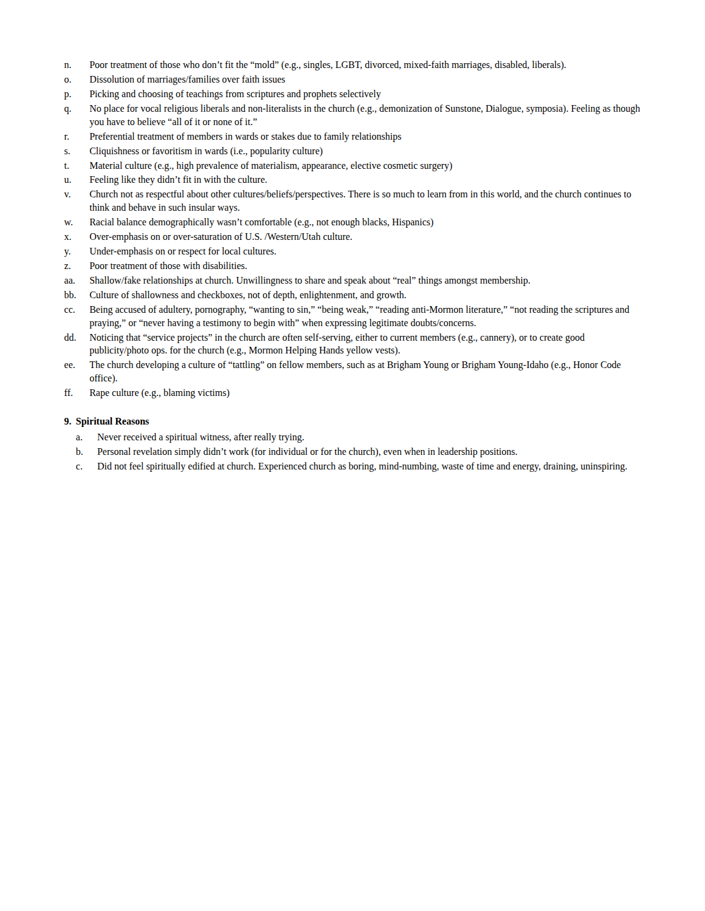n. Poor treatment of those who don’t fit the “mold” (e.g., singles, LGBT, divorced, mixed-faith marriages, disabled, liberals).
o. Dissolution of marriages/families over faith issues
p. Picking and choosing of teachings from scriptures and prophets selectively
q. No place for vocal religious liberals and non-literalists in the church (e.g., demonization of Sunstone, Dialogue, symposia). Feeling as though you have to believe “all of it or none of it.”
r. Preferential treatment of members in wards or stakes due to family relationships
s. Cliquishness or favoritism in wards (i.e., popularity culture)
t. Material culture (e.g., high prevalence of materialism, appearance, elective cosmetic surgery)
u. Feeling like they didn’t fit in with the culture.
v. Church not as respectful about other cultures/beliefs/perspectives. There is so much to learn from in this world, and the church continues to think and behave in such insular ways.
w. Racial balance demographically wasn’t comfortable (e.g., not enough blacks, Hispanics)
x. Over-emphasis on or over-saturation of U.S. /Western/Utah culture.
y. Under-emphasis on or respect for local cultures.
z. Poor treatment of those with disabilities.
aa. Shallow/fake relationships at church. Unwillingness to share and speak about “real” things amongst membership.
bb. Culture of shallowness and checkboxes, not of depth, enlightenment, and growth.
cc. Being accused of adultery, pornography, “wanting to sin,” “being weak,” “reading anti-Mormon literature,” “not reading the scriptures and praying,” or “never having a testimony to begin with” when expressing legitimate doubts/concerns.
dd. Noticing that “service projects” in the church are often self-serving, either to current members (e.g., cannery), or to create good publicity/photo ops. for the church (e.g., Mormon Helping Hands yellow vests).
ee. The church developing a culture of “tattling” on fellow members, such as at Brigham Young or Brigham Young-Idaho (e.g., Honor Code office).
ff. Rape culture (e.g., blaming victims)
9. Spiritual Reasons
a. Never received a spiritual witness, after really trying.
b. Personal revelation simply didn’t work (for individual or for the church), even when in leadership positions.
c. Did not feel spiritually edified at church. Experienced church as boring, mind-numbing, waste of time and energy, draining, uninspiring.